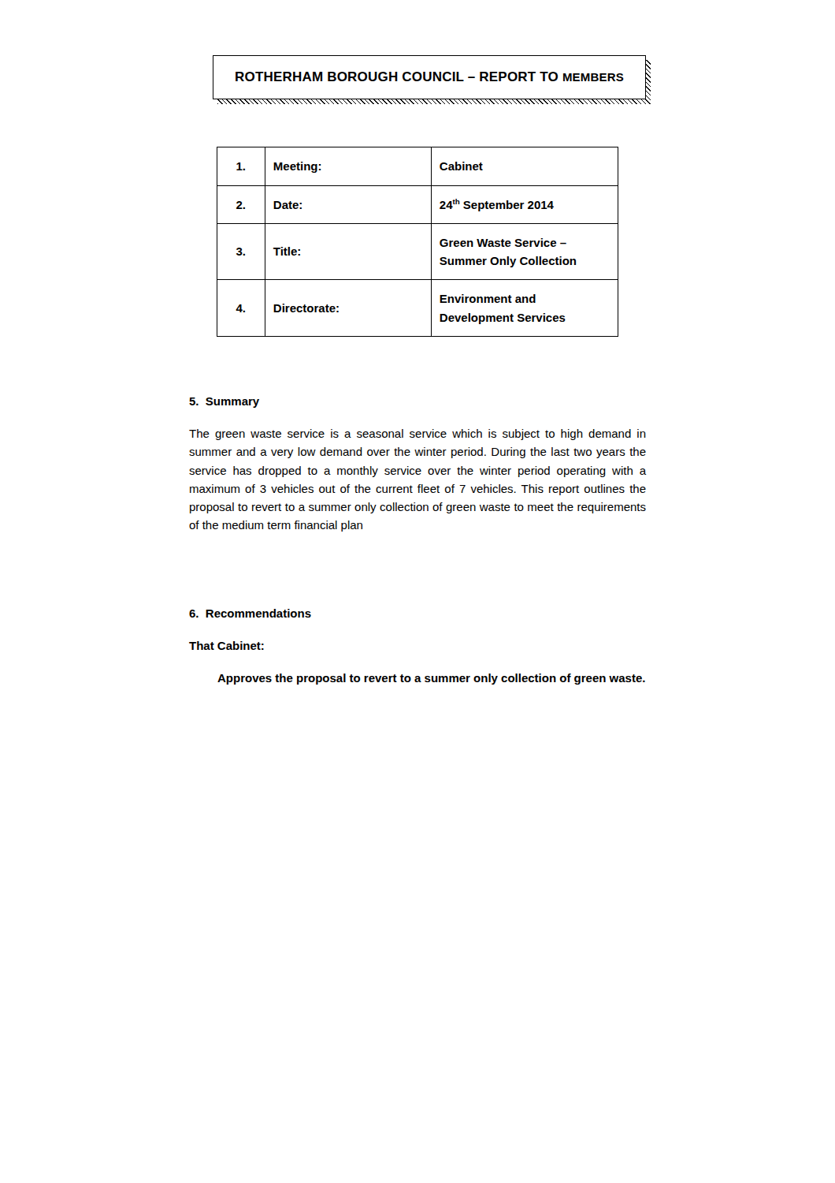ROTHERHAM BOROUGH COUNCIL – REPORT TO MEMBERS
| 1. | Meeting: | Cabinet |
| 2. | Date: | 24 th September 2014 |
| 3. | Title: | Green Waste Service – Summer Only Collection |
| 4. | Directorate: | Environment and Development Services |
5. Summary
The green waste service is a seasonal service which is subject to high demand in summer and a very low demand over the winter period. During the last two years the service has dropped to a monthly service over the winter period operating with a maximum of 3 vehicles out of the current fleet of 7 vehicles. This report outlines the proposal to revert to a summer only collection of green waste to meet the requirements of the medium term financial plan
6. Recommendations
That Cabinet:
Approves the proposal to revert to a summer only collection of green waste.